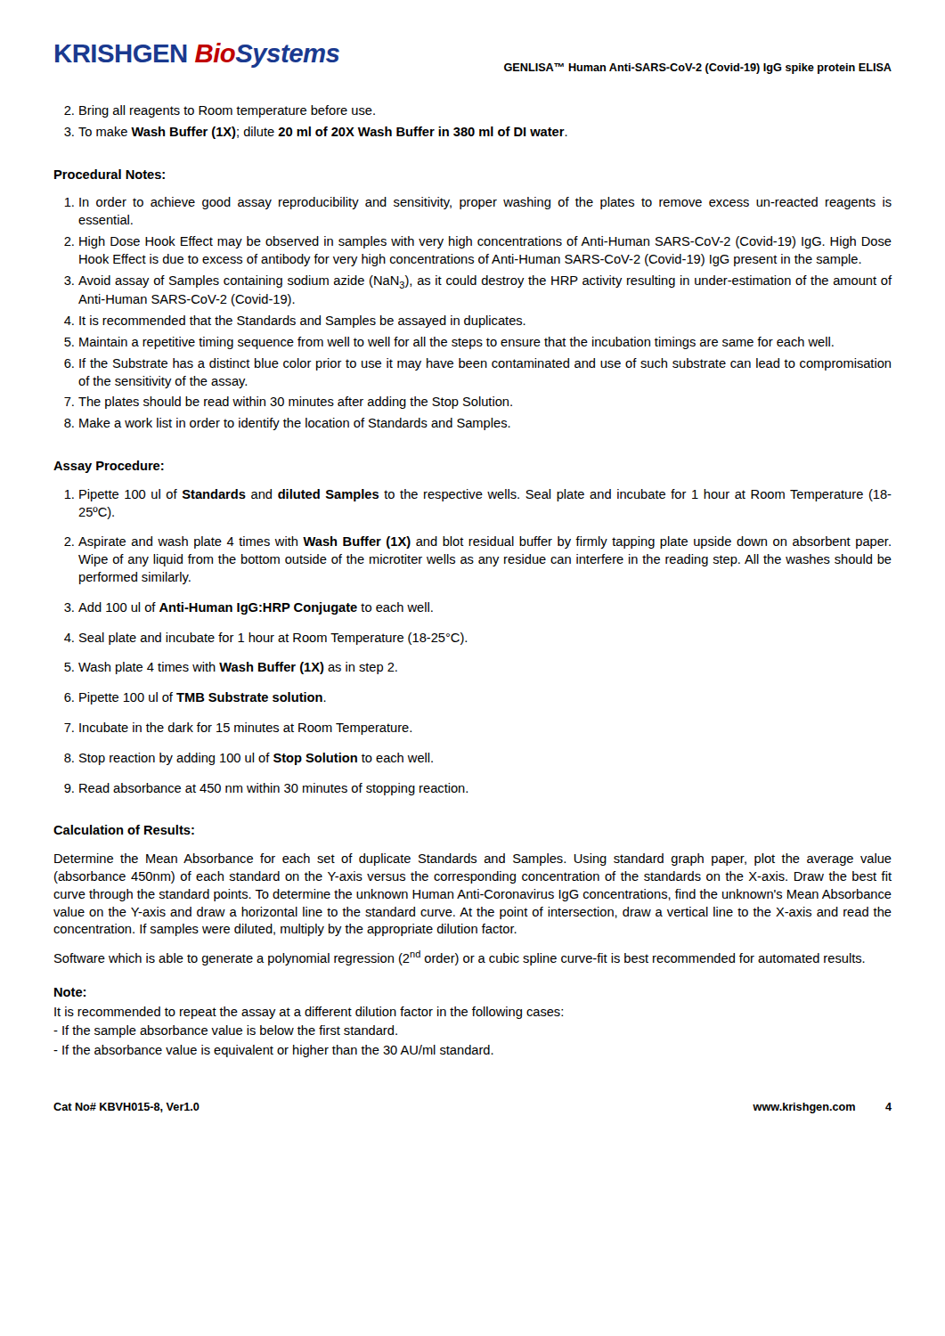KRISHGEN Bio Systems
GENLISA™ Human Anti-SARS-CoV-2 (Covid-19) IgG spike protein ELISA
Bring all reagents to Room temperature before use.
To make Wash Buffer (1X); dilute 20 ml of 20X Wash Buffer in 380 ml of DI water.
Procedural Notes:
In order to achieve good assay reproducibility and sensitivity, proper washing of the plates to remove excess un-reacted reagents is essential.
High Dose Hook Effect may be observed in samples with very high concentrations of Anti-Human SARS-CoV-2 (Covid-19) IgG. High Dose Hook Effect is due to excess of antibody for very high concentrations of Anti-Human SARS-CoV-2 (Covid-19) IgG present in the sample.
Avoid assay of Samples containing sodium azide (NaN3), as it could destroy the HRP activity resulting in under-estimation of the amount of Anti-Human SARS-CoV-2 (Covid-19).
It is recommended that the Standards and Samples be assayed in duplicates.
Maintain a repetitive timing sequence from well to well for all the steps to ensure that the incubation timings are same for each well.
If the Substrate has a distinct blue color prior to use it may have been contaminated and use of such substrate can lead to compromisation of the sensitivity of the assay.
The plates should be read within 30 minutes after adding the Stop Solution.
Make a work list in order to identify the location of Standards and Samples.
Assay Procedure:
Pipette 100 ul of Standards and diluted Samples to the respective wells. Seal plate and incubate for 1 hour at Room Temperature (18-25ºC).
Aspirate and wash plate 4 times with Wash Buffer (1X) and blot residual buffer by firmly tapping plate upside down on absorbent paper. Wipe of any liquid from the bottom outside of the microtiter wells as any residue can interfere in the reading step. All the washes should be performed similarly.
Add 100 ul of Anti-Human IgG:HRP Conjugate to each well.
Seal plate and incubate for 1 hour at Room Temperature (18-25°C).
Wash plate 4 times with Wash Buffer (1X) as in step 2.
Pipette 100 ul of TMB Substrate solution.
Incubate in the dark for 15 minutes at Room Temperature.
Stop reaction by adding 100 ul of Stop Solution to each well.
Read absorbance at 450 nm within 30 minutes of stopping reaction.
Calculation of Results:
Determine the Mean Absorbance for each set of duplicate Standards and Samples. Using standard graph paper, plot the average value (absorbance 450nm) of each standard on the Y-axis versus the corresponding concentration of the standards on the X-axis. Draw the best fit curve through the standard points. To determine the unknown Human Anti-Coronavirus IgG concentrations, find the unknown's Mean Absorbance value on the Y-axis and draw a horizontal line to the standard curve. At the point of intersection, draw a vertical line to the X-axis and read the concentration. If samples were diluted, multiply by the appropriate dilution factor.
Software which is able to generate a polynomial regression (2nd order) or a cubic spline curve-fit is best recommended for automated results.
Note:
It is recommended to repeat the assay at a different dilution factor in the following cases:
- If the sample absorbance value is below the first standard.
- If the absorbance value is equivalent or higher than the 30 AU/ml standard.
Cat No# KBVH015-8, Ver1.0
www.krishgen.com 4